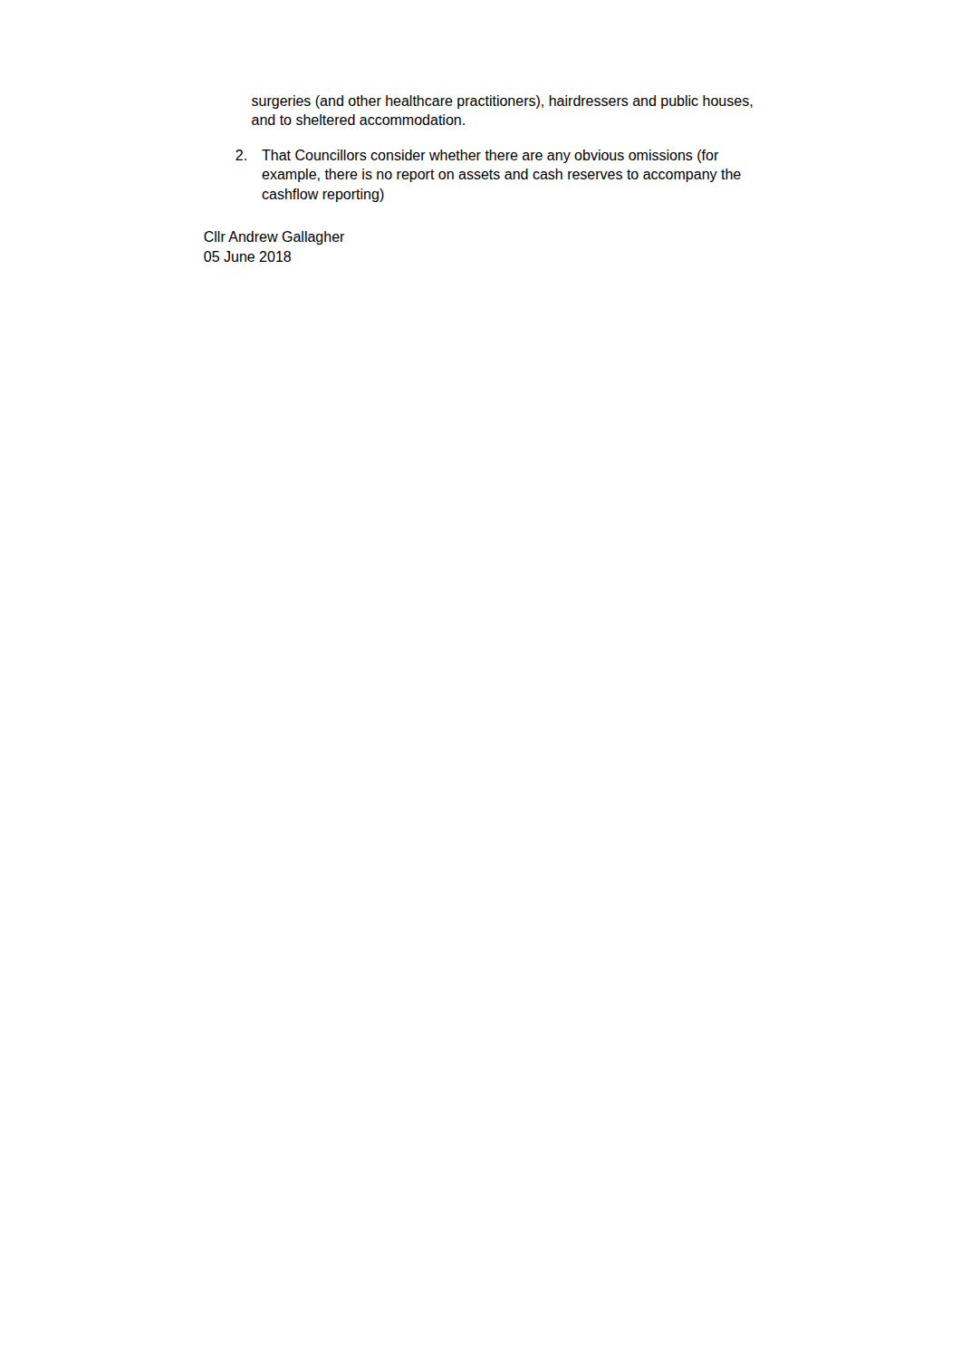surgeries (and other healthcare practitioners), hairdressers and public houses, and to sheltered accommodation.
That Councillors consider whether there are any obvious omissions (for example, there is no report on assets and cash reserves to accompany the cashflow reporting)
Cllr Andrew Gallagher
05 June 2018